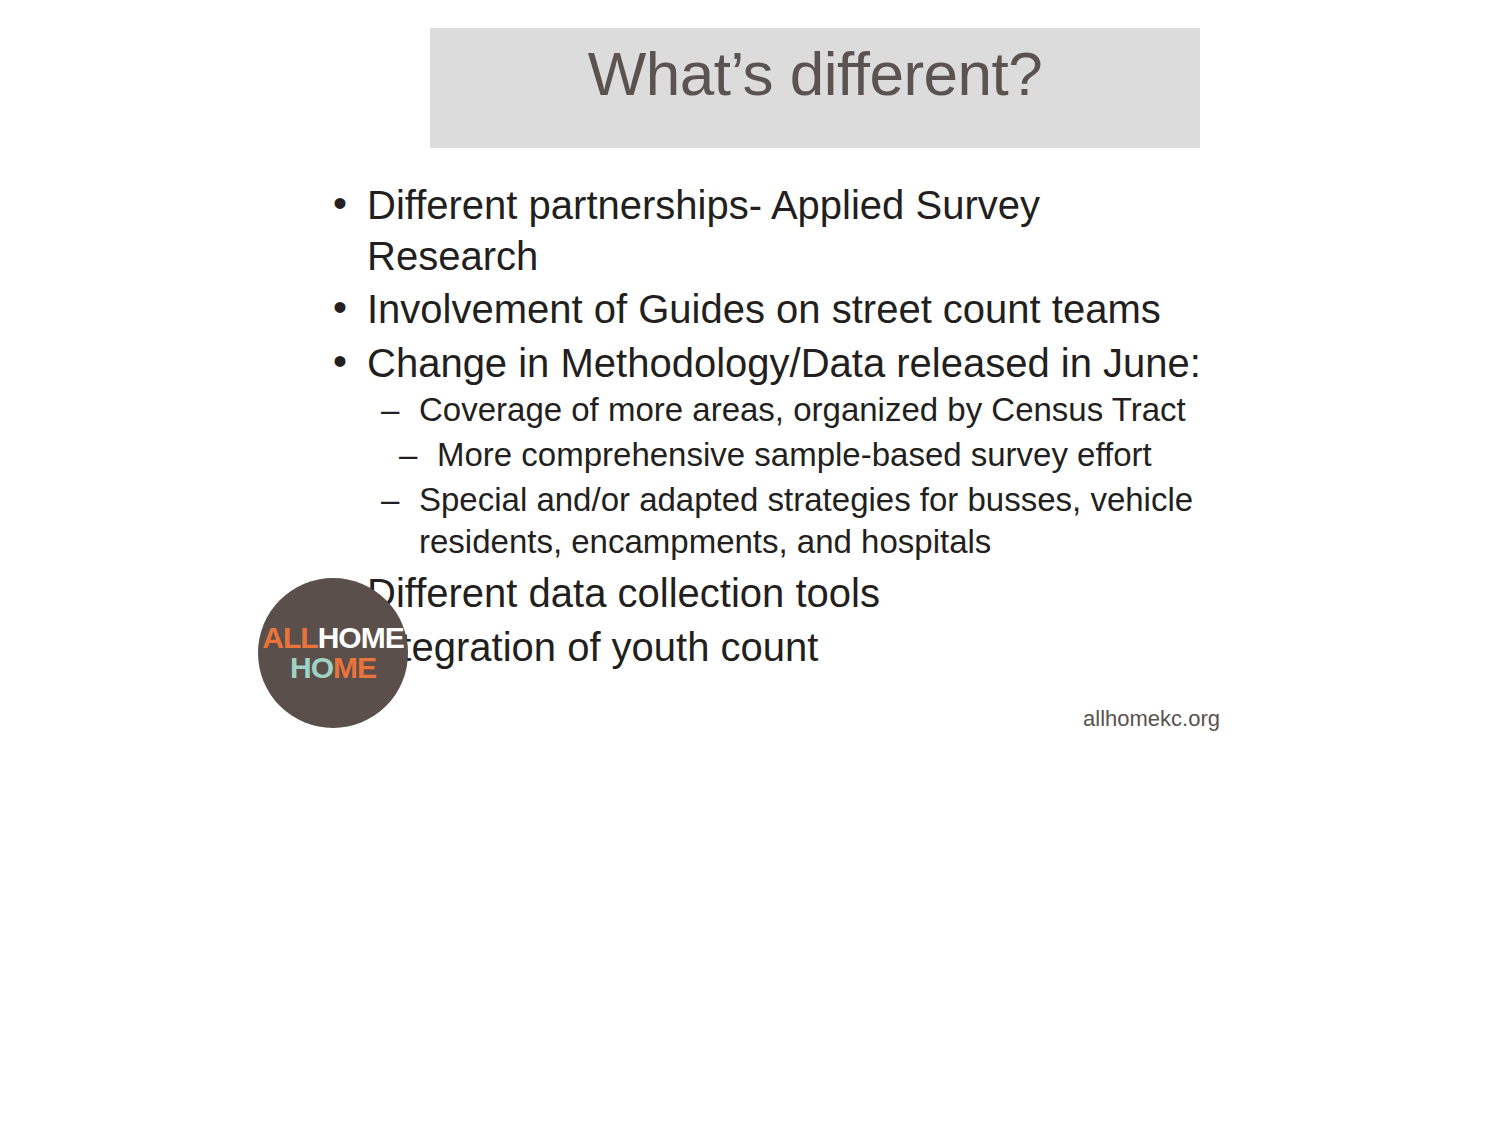What’s different?
Different partnerships- Applied Survey Research
Involvement of Guides on street count teams
Change in Methodology/Data released in June:
Coverage of more areas, organized by Census Tract
More comprehensive sample-based survey effort
Special and/or adapted strategies for busses, vehicle residents, encampments, and hospitals
Different data collection tools
Integration of youth count
ALL HOME
HO ME
allhomekc.org